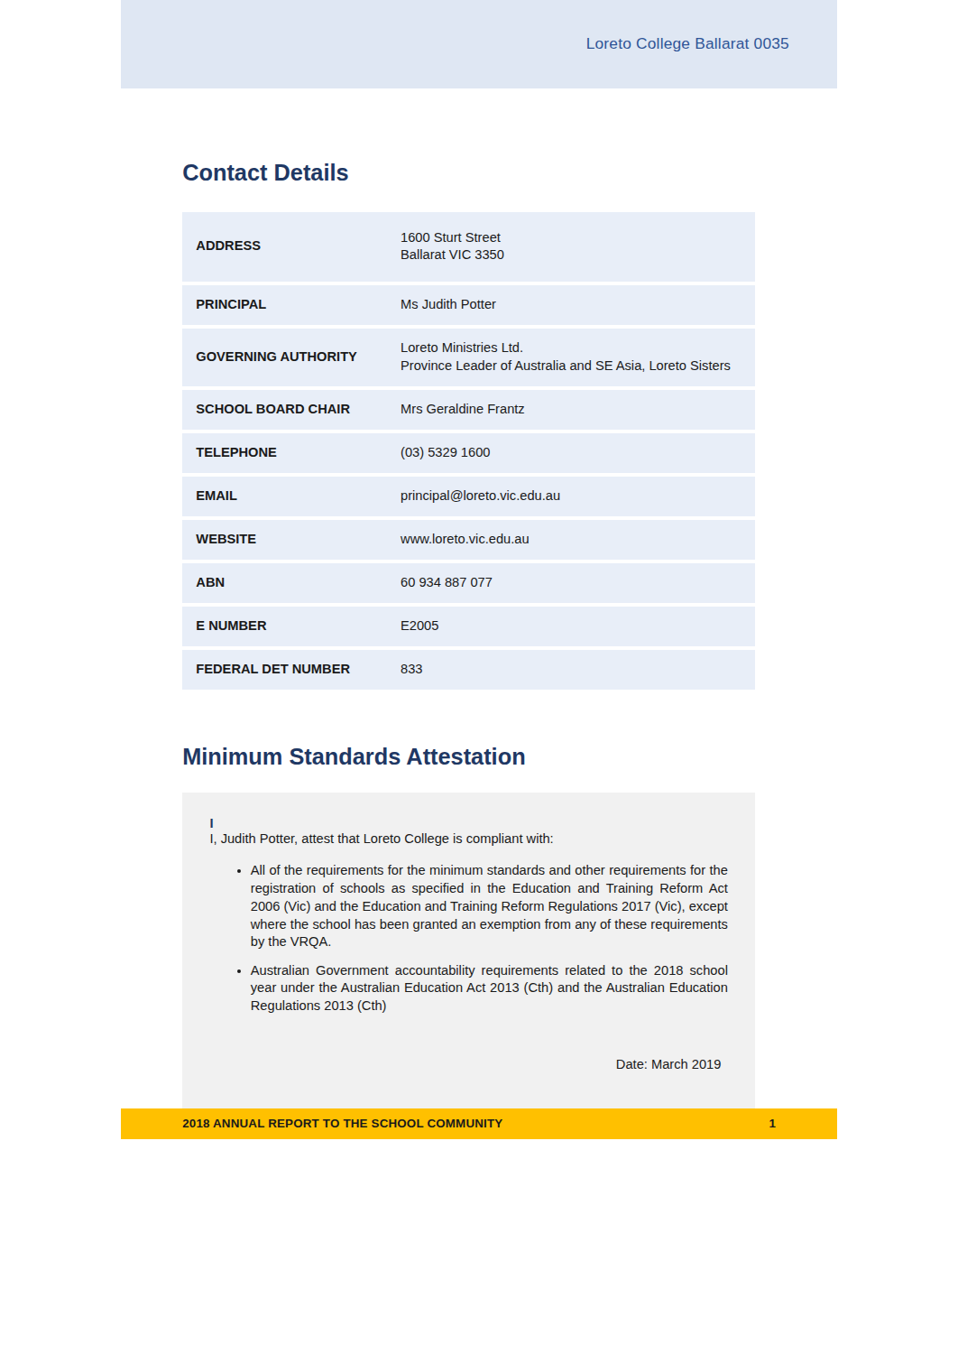Loreto College Ballarat 0035
Contact Details
| ADDRESS | 1600 Sturt Street Ballarat VIC 3350 |
| PRINCIPAL | Ms Judith Potter |
| GOVERNING AUTHORITY | Loreto Ministries Ltd. Province Leader of Australia and SE Asia, Loreto Sisters |
| SCHOOL BOARD CHAIR | Mrs Geraldine Frantz |
| TELEPHONE | (03) 5329 1600 |
| EMAIL | principal@loreto.vic.edu.au |
| WEBSITE | www.loreto.vic.edu.au |
| ABN | 60 934 887 077 |
| E NUMBER | E2005 |
| FEDERAL DET NUMBER | 833 |
Minimum Standards Attestation
I
I, Judith Potter, attest that Loreto College is compliant with:
All of the requirements for the minimum standards and other requirements for the registration of schools as specified in the Education and Training Reform Act 2006 (Vic) and the Education and Training Reform Regulations 2017 (Vic), except where the school has been granted an exemption from any of these requirements by the VRQA.
Australian Government accountability requirements related to the 2018 school year under the Australian Education Act 2013 (Cth) and the Australian Education Regulations 2013 (Cth)
Date: March 2019
2018 ANNUAL REPORT TO THE SCHOOL COMMUNITY
1